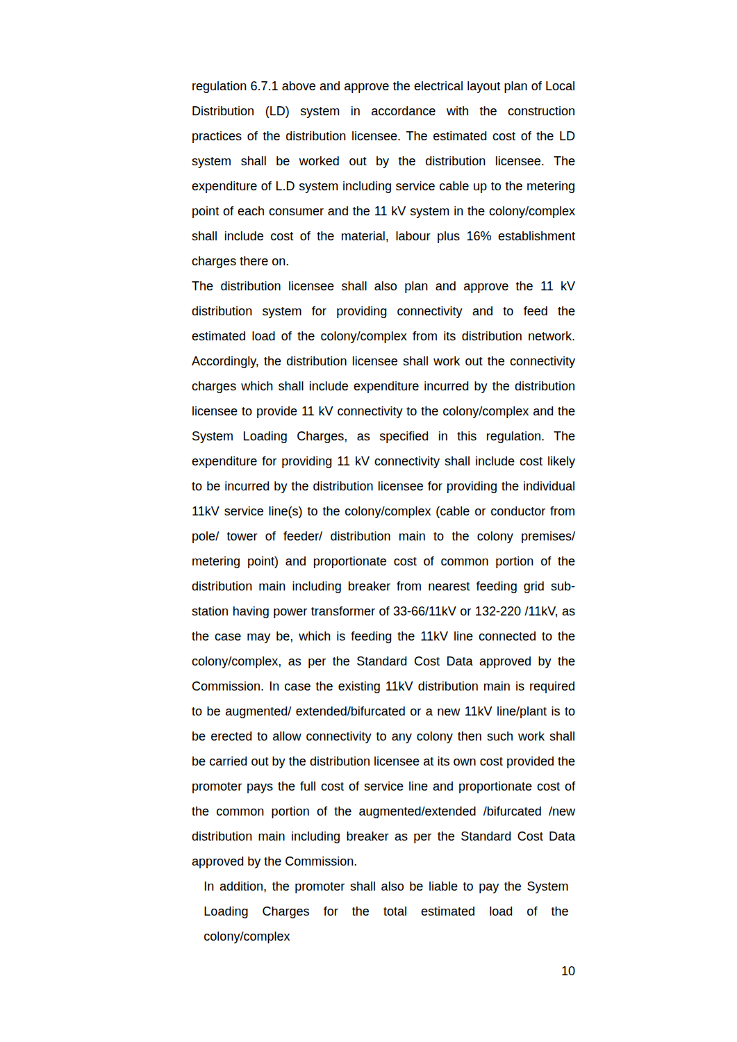regulation 6.7.1 above and approve the electrical layout plan of Local Distribution (LD) system in accordance with the construction practices of the distribution licensee. The estimated cost of the LD system shall be worked out by the distribution licensee. The expenditure of L.D system including service cable up to the metering point of each consumer and the 11 kV system in the colony/complex shall include cost of the material, labour plus 16% establishment charges there on.
The distribution licensee shall also plan and approve the 11 kV distribution system for providing connectivity and to feed the estimated load of the colony/complex from its distribution network. Accordingly, the distribution licensee shall work out the connectivity charges which shall include expenditure incurred by the distribution licensee to provide 11 kV connectivity to the colony/complex and the System Loading Charges, as specified in this regulation. The expenditure for providing 11 kV connectivity shall include cost likely to be incurred by the distribution licensee for providing the individual 11kV service line(s) to the colony/complex (cable or conductor from pole/ tower of feeder/ distribution main to the colony premises/ metering point) and proportionate cost of common portion of the distribution main including breaker from nearest feeding grid sub-station having power transformer of 33-66/11kV or 132-220 /11kV, as the case may be, which is feeding the 11kV line connected to the colony/complex, as per the Standard Cost Data approved by the Commission. In case the existing 11kV distribution main is required to be augmented/ extended/bifurcated or a new 11kV line/plant is to be erected to allow connectivity to any colony then such work shall be carried out by the distribution licensee at its own cost provided the promoter pays the full cost of service line and proportionate cost of the common portion of the augmented/extended /bifurcated /new distribution main including breaker as per the Standard Cost Data approved by the Commission.
In addition, the promoter shall also be liable to pay the System Loading Charges for the total estimated load of the colony/complex
10